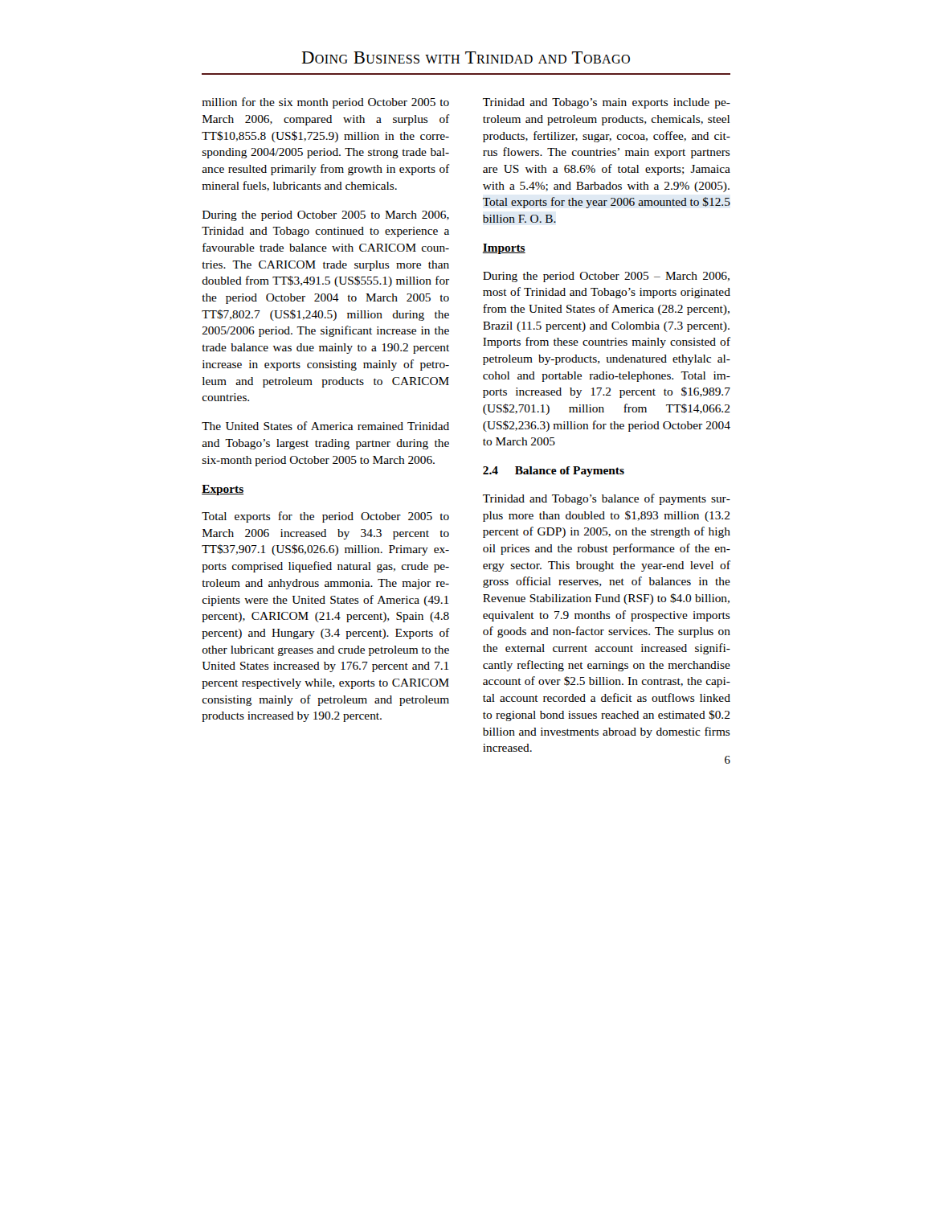Doing Business with Trinidad and Tobago
million for the six month period October 2005 to March 2006, compared with a surplus of TT$10,855.8 (US$1,725.9) million in the corresponding 2004/2005 period. The strong trade balance resulted primarily from growth in exports of mineral fuels, lubricants and chemicals.
During the period October 2005 to March 2006, Trinidad and Tobago continued to experience a favourable trade balance with CARICOM countries. The CARICOM trade surplus more than doubled from TT$3,491.5 (US$555.1) million for the period October 2004 to March 2005 to TT$7,802.7 (US$1,240.5) million during the 2005/2006 period. The significant increase in the trade balance was due mainly to a 190.2 percent increase in exports consisting mainly of petroleum and petroleum products to CARICOM countries.
The United States of America remained Trinidad and Tobago’s largest trading partner during the six-month period October 2005 to March 2006.
Exports
Total exports for the period October 2005 to March 2006 increased by 34.3 percent to TT$37,907.1 (US$6,026.6) million. Primary exports comprised liquefied natural gas, crude petroleum and anhydrous ammonia. The major recipients were the United States of America (49.1 percent), CARICOM (21.4 percent), Spain (4.8 percent) and Hungary (3.4 percent). Exports of other lubricant greases and crude petroleum to the United States increased by 176.7 percent and 7.1 percent respectively while, exports to CARICOM consisting mainly of petroleum and petroleum products increased by 190.2 percent.
Trinidad and Tobago’s main exports include petroleum and petroleum products, chemicals, steel products, fertilizer, sugar, cocoa, coffee, and citrus flowers. The countries’ main export partners are US with a 68.6% of total exports; Jamaica with a 5.4%; and Barbados with a 2.9% (2005). Total exports for the year 2006 amounted to $12.5 billion F. O. B.
Imports
During the period October 2005 – March 2006, most of Trinidad and Tobago’s imports originated from the United States of America (28.2 percent), Brazil (11.5 percent) and Colombia (7.3 percent). Imports from these countries mainly consisted of petroleum by-products, undenatured ethylalc alcohol and portable radio-telephones. Total imports increased by 17.2 percent to $16,989.7 (US$2,701.1) million from TT$14,066.2 (US$2,236.3) million for the period October 2004 to March 2005
2.4 Balance of Payments
Trinidad and Tobago’s balance of payments surplus more than doubled to $1,893 million (13.2 percent of GDP) in 2005, on the strength of high oil prices and the robust performance of the energy sector. This brought the year-end level of gross official reserves, net of balances in the Revenue Stabilization Fund (RSF) to $4.0 billion, equivalent to 7.9 months of prospective imports of goods and non-factor services. The surplus on the external current account increased significantly reflecting net earnings on the merchandise account of over $2.5 billion. In contrast, the capital account recorded a deficit as outflows linked to regional bond issues reached an estimated $0.2 billion and investments abroad by domestic firms increased.
6